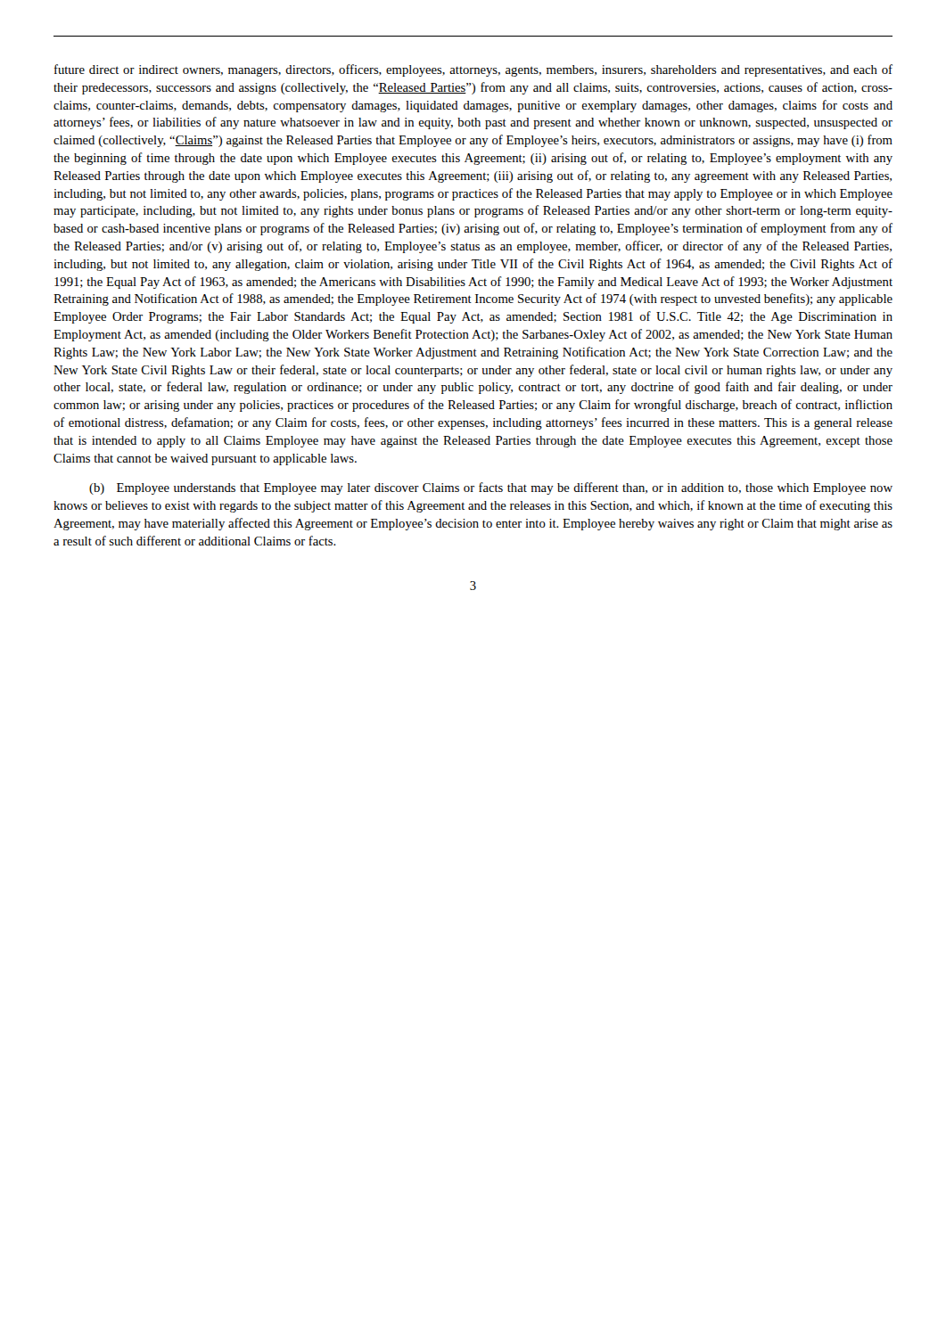future direct or indirect owners, managers, directors, officers, employees, attorneys, agents, members, insurers, shareholders and representatives, and each of their predecessors, successors and assigns (collectively, the “Released Parties”) from any and all claims, suits, controversies, actions, causes of action, cross-claims, counter-claims, demands, debts, compensatory damages, liquidated damages, punitive or exemplary damages, other damages, claims for costs and attorneys’ fees, or liabilities of any nature whatsoever in law and in equity, both past and present and whether known or unknown, suspected, unsuspected or claimed (collectively, “Claims”) against the Released Parties that Employee or any of Employee’s heirs, executors, administrators or assigns, may have (i) from the beginning of time through the date upon which Employee executes this Agreement; (ii) arising out of, or relating to, Employee’s employment with any Released Parties through the date upon which Employee executes this Agreement; (iii) arising out of, or relating to, any agreement with any Released Parties, including, but not limited to, any other awards, policies, plans, programs or practices of the Released Parties that may apply to Employee or in which Employee may participate, including, but not limited to, any rights under bonus plans or programs of Released Parties and/or any other short-term or long-term equity- based or cash-based incentive plans or programs of the Released Parties; (iv) arising out of, or relating to, Employee’s termination of employment from any of the Released Parties; and/or (v) arising out of, or relating to, Employee’s status as an employee, member, officer, or director of any of the Released Parties, including, but not limited to, any allegation, claim or violation, arising under Title VII of the Civil Rights Act of 1964, as amended; the Civil Rights Act of 1991; the Equal Pay Act of 1963, as amended; the Americans with Disabilities Act of 1990; the Family and Medical Leave Act of 1993; the Worker Adjustment Retraining and Notification Act of 1988, as amended; the Employee Retirement Income Security Act of 1974 (with respect to unvested benefits); any applicable Employee Order Programs; the Fair Labor Standards Act; the Equal Pay Act, as amended; Section 1981 of U.S.C. Title 42; the Age Discrimination in Employment Act, as amended (including the Older Workers Benefit Protection Act); the Sarbanes-Oxley Act of 2002, as amended; the New York State Human Rights Law; the New York Labor Law; the New York State Worker Adjustment and Retraining Notification Act; the New York State Correction Law; and the New York State Civil Rights Law or their federal, state or local counterparts; or under any other federal, state or local civil or human rights law, or under any other local, state, or federal law, regulation or ordinance; or under any public policy, contract or tort, any doctrine of good faith and fair dealing, or under common law; or arising under any policies, practices or procedures of the Released Parties; or any Claim for wrongful discharge, breach of contract, infliction of emotional distress, defamation; or any Claim for costs, fees, or other expenses, including attorneys’ fees incurred in these matters. This is a general release that is intended to apply to all Claims Employee may have against the Released Parties through the date Employee executes this Agreement, except those Claims that cannot be waived pursuant to applicable laws.
(b) Employee understands that Employee may later discover Claims or facts that may be different than, or in addition to, those which Employee now knows or believes to exist with regards to the subject matter of this Agreement and the releases in this Section, and which, if known at the time of executing this Agreement, may have materially affected this Agreement or Employee’s decision to enter into it. Employee hereby waives any right or Claim that might arise as a result of such different or additional Claims or facts.
3